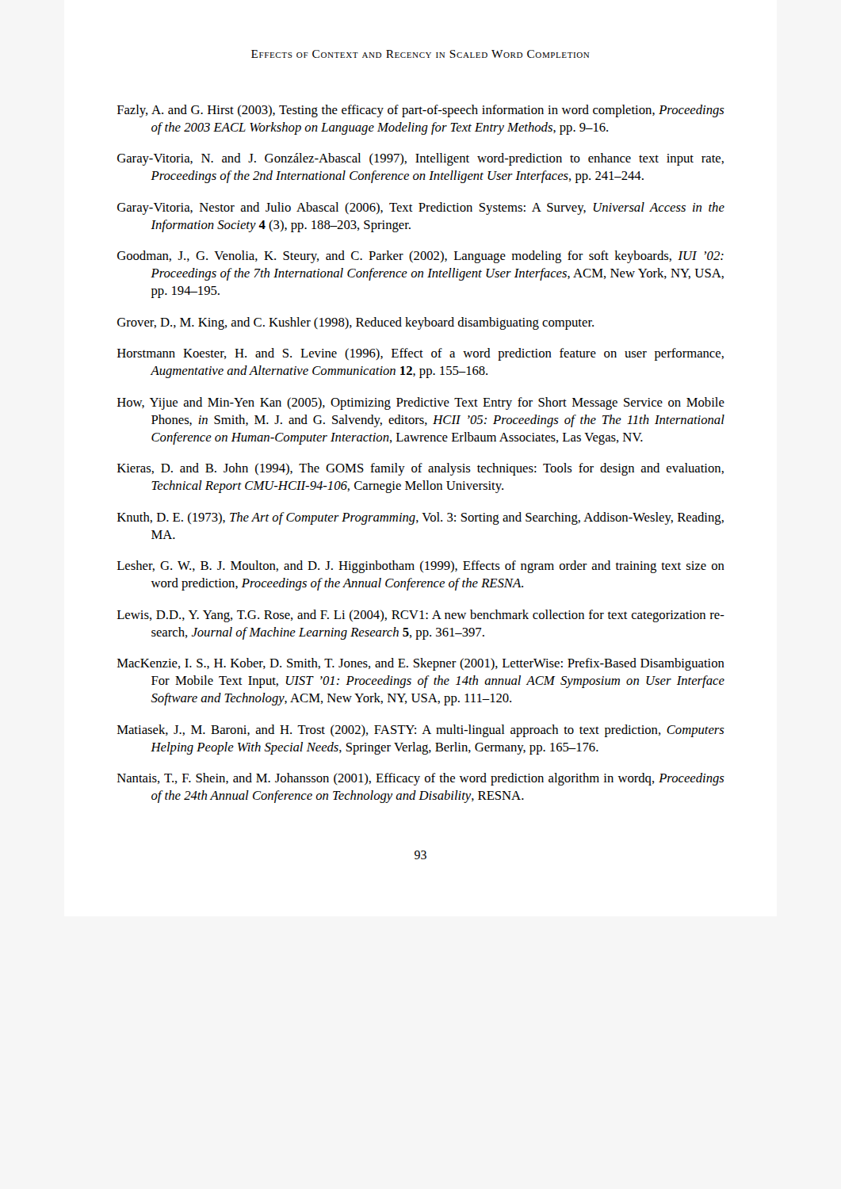Effects of Context and Recency in Scaled Word Completion
Fazly, A. and G. Hirst (2003), Testing the efficacy of part-of-speech information in word completion, Proceedings of the 2003 EACL Workshop on Language Modeling for Text Entry Methods, pp. 9–16.
Garay-Vitoria, N. and J. González-Abascal (1997), Intelligent word-prediction to enhance text input rate, Proceedings of the 2nd International Conference on Intelligent User Interfaces, pp. 241–244.
Garay-Vitoria, Nestor and Julio Abascal (2006), Text Prediction Systems: A Survey, Universal Access in the Information Society 4 (3), pp. 188–203, Springer.
Goodman, J., G. Venolia, K. Steury, and C. Parker (2002), Language modeling for soft keyboards, IUI ’02: Proceedings of the 7th International Conference on Intelligent User Interfaces, ACM, New York, NY, USA, pp. 194–195.
Grover, D., M. King, and C. Kushler (1998), Reduced keyboard disambiguating computer.
Horstmann Koester, H. and S. Levine (1996), Effect of a word prediction feature on user performance, Augmentative and Alternative Communication 12, pp. 155–168.
How, Yijue and Min-Yen Kan (2005), Optimizing Predictive Text Entry for Short Message Service on Mobile Phones, in Smith, M. J. and G. Salvendy, editors, HCII ’05: Proceedings of the The 11th International Conference on Human-Computer Interaction, Lawrence Erlbaum Associates, Las Vegas, NV.
Kieras, D. and B. John (1994), The GOMS family of analysis techniques: Tools for design and evaluation, Technical Report CMU-HCII-94-106, Carnegie Mellon University.
Knuth, D. E. (1973), The Art of Computer Programming, Vol. 3: Sorting and Searching, Addison-Wesley, Reading, MA.
Lesher, G. W., B. J. Moulton, and D. J. Higginbotham (1999), Effects of ngram order and training text size on word prediction, Proceedings of the Annual Conference of the RESNA.
Lewis, D.D., Y. Yang, T.G. Rose, and F. Li (2004), RCV1: A new benchmark collection for text categorization research, Journal of Machine Learning Research 5, pp. 361–397.
MacKenzie, I. S., H. Kober, D. Smith, T. Jones, and E. Skepner (2001), LetterWise: Prefix-Based Disambiguation For Mobile Text Input, UIST ’01: Proceedings of the 14th annual ACM Symposium on User Interface Software and Technology, ACM, New York, NY, USA, pp. 111–120.
Matiasek, J., M. Baroni, and H. Trost (2002), FASTY: A multi-lingual approach to text prediction, Computers Helping People With Special Needs, Springer Verlag, Berlin, Germany, pp. 165–176.
Nantais, T., F. Shein, and M. Johansson (2001), Efficacy of the word prediction algorithm in wordq, Proceedings of the 24th Annual Conference on Technology and Disability, RESNA.
93